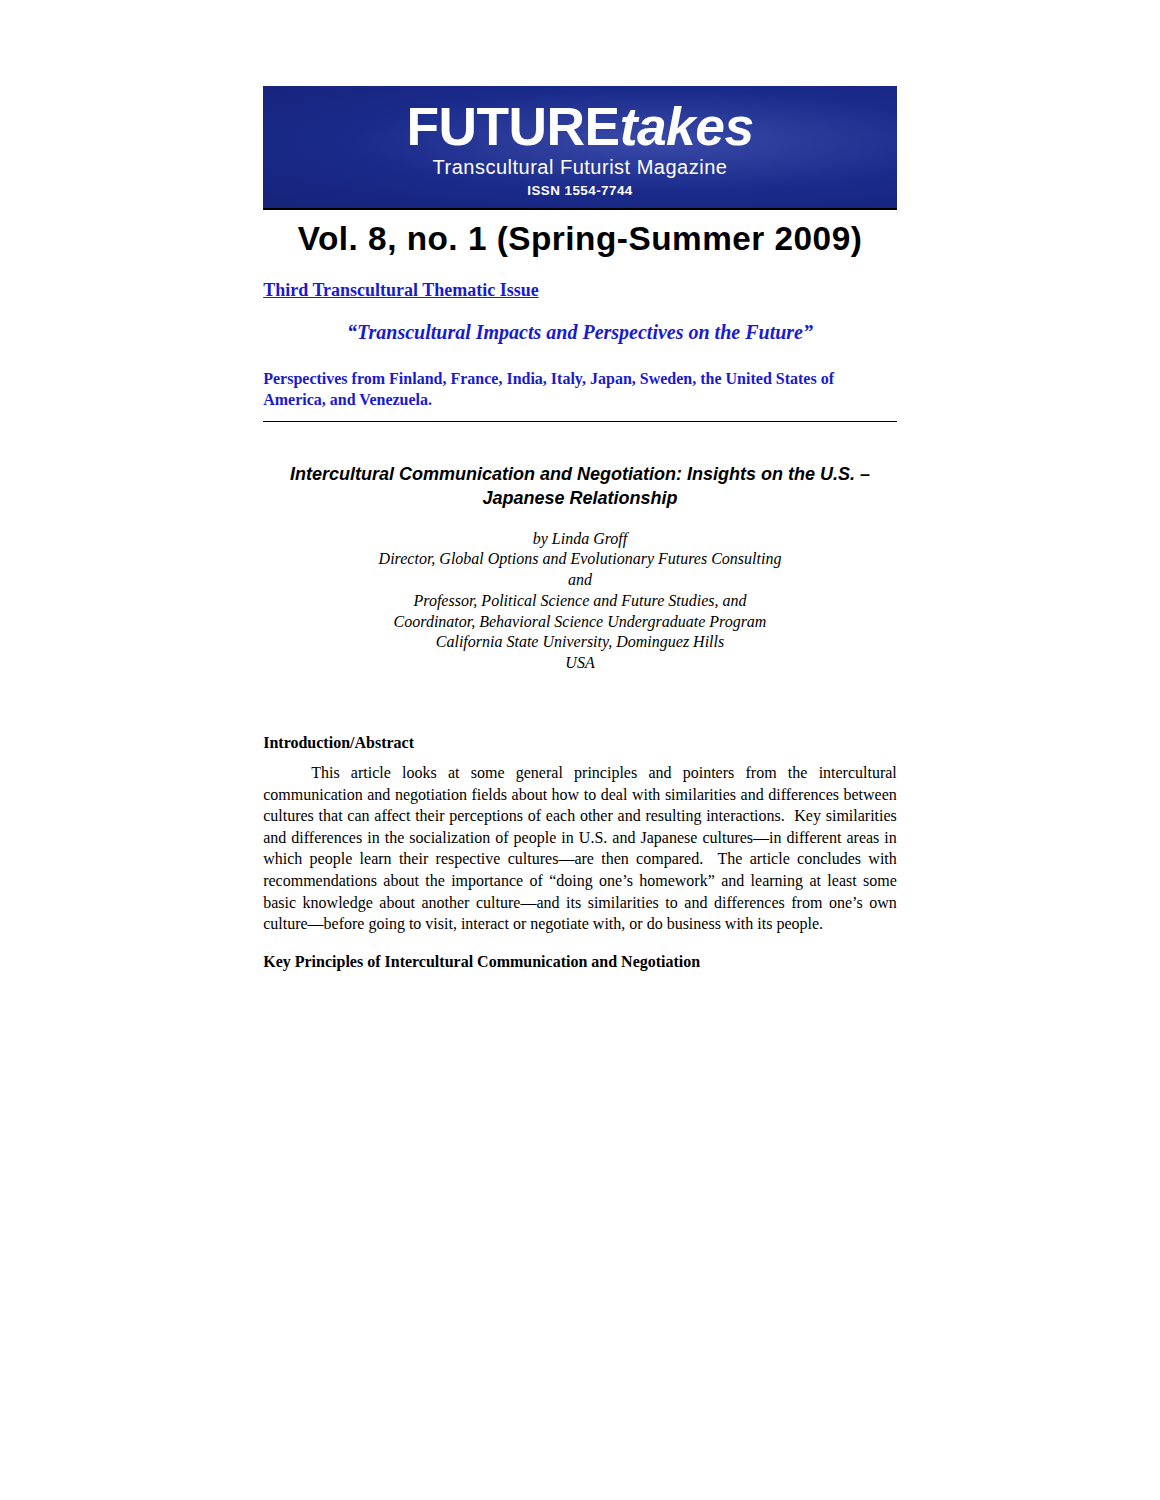FUTUREtakes
Transcultural Futurist Magazine
ISSN 1554-7744
Vol. 8, no. 1 (Spring-Summer 2009)
Third Transcultural Thematic Issue
“Transcultural Impacts and Perspectives on the Future”
Perspectives from Finland, France, India, Italy, Japan, Sweden, the United States of America, and Venezuela.
Intercultural Communication and Negotiation: Insights on the U.S. – Japanese Relationship
by Linda Groff
Director, Global Options and Evolutionary Futures Consulting
and
Professor, Political Science and Future Studies, and
Coordinator, Behavioral Science Undergraduate Program
California State University, Dominguez Hills
USA
Introduction/Abstract
This article looks at some general principles and pointers from the intercultural communication and negotiation fields about how to deal with similarities and differences between cultures that can affect their perceptions of each other and resulting interactions. Key similarities and differences in the socialization of people in U.S. and Japanese cultures—in different areas in which people learn their respective cultures—are then compared. The article concludes with recommendations about the importance of “doing one’s homework” and learning at least some basic knowledge about another culture—and its similarities to and differences from one’s own culture—before going to visit, interact or negotiate with, or do business with its people.
Key Principles of Intercultural Communication and Negotiation